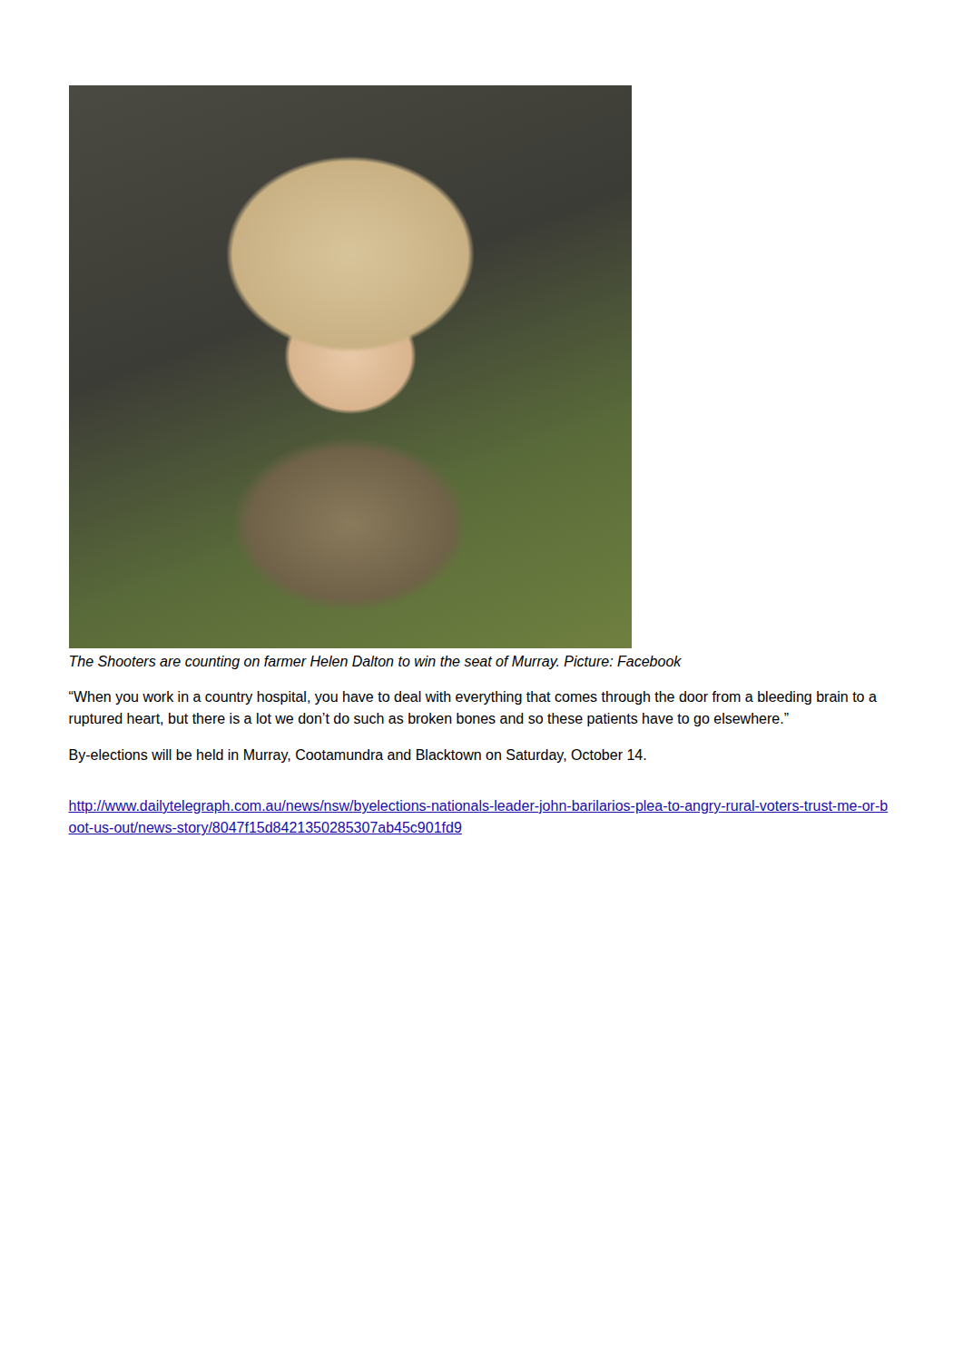The Shooters are counting on farmer Helen Dalton to win the seat of Murray. Picture: Facebook
“When you work in a country hospital, you have to deal with everything that comes through the door from a bleeding brain to a ruptured heart, but there is a lot we don’t do such as broken bones and so these patients have to go elsewhere.”
By-elections will be held in Murray, Cootamundra and Blacktown on Saturday, October 14.
http://www.dailytelegraph.com.au/news/nsw/byelections-nationals-leader-john-barilarios-plea-to-angry-rural-voters-trust-me-or-boot-us-out/news-story/8047f15d8421350285307ab45c901fd9